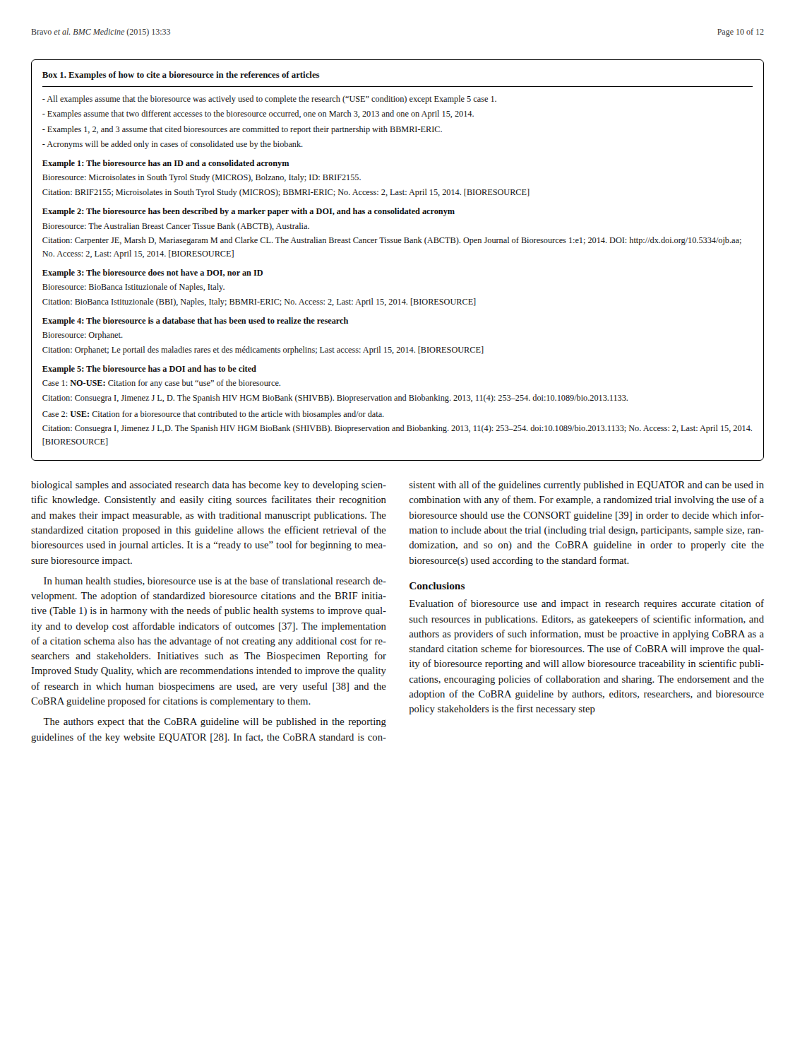Bravo et al. BMC Medicine (2015) 13:33
Page 10 of 12
Box 1. Examples of how to cite a bioresource in the references of articles
- All examples assume that the bioresource was actively used to complete the research (“USE” condition) except Example 5 case 1.
- Examples assume that two different accesses to the bioresource occurred, one on March 3, 2013 and one on April 15, 2014.
- Examples 1, 2, and 3 assume that cited bioresources are committed to report their partnership with BBMRI-ERIC.
- Acronyms will be added only in cases of consolidated use by the biobank.
Example 1: The bioresource has an ID and a consolidated acronym
Bioresource: Microisolates in South Tyrol Study (MICROS), Bolzano, Italy; ID: BRIF2155.
Citation: BRIF2155; Microisolates in South Tyrol Study (MICROS); BBMRI-ERIC; No. Access: 2, Last: April 15, 2014. [BIORESOURCE]
Example 2: The bioresource has been described by a marker paper with a DOI, and has a consolidated acronym
Bioresource: The Australian Breast Cancer Tissue Bank (ABCTB), Australia.
Citation: Carpenter JE, Marsh D, Mariasegaram M and Clarke CL. The Australian Breast Cancer Tissue Bank (ABCTB). Open Journal of Bioresources 1:e1; 2014. DOI: http://dx.doi.org/10.5334/ojb.aa; No. Access: 2, Last: April 15, 2014. [BIORESOURCE]
Example 3: The bioresource does not have a DOI, nor an ID
Bioresource: BioBanca Istituzionale of Naples, Italy.
Citation: BioBanca Istituzionale (BBI), Naples, Italy; BBMRI-ERIC; No. Access: 2, Last: April 15, 2014. [BIORESOURCE]
Example 4: The bioresource is a database that has been used to realize the research
Bioresource: Orphanet.
Citation: Orphanet; Le portail des maladies rares et des médicaments orphelins; Last access: April 15, 2014. [BIORESOURCE]
Example 5: The bioresource has a DOI and has to be cited
Case 1: NO-USE: Citation for any case but “use” of the bioresource.
Citation: Consuegra I, Jimenez J L, D. The Spanish HIV HGM BioBank (SHIVBB). Biopreservation and Biobanking. 2013, 11(4): 253–254. doi:10.1089/bio.2013.1133.
Case 2: USE: Citation for a bioresource that contributed to the article with biosamples and/or data.
Citation: Consuegra I, Jimenez J L,D. The Spanish HIV HGM BioBank (SHIVBB). Biopreservation and Biobanking. 2013, 11(4): 253–254. doi:10.1089/bio.2013.1133; No. Access: 2, Last: April 15, 2014. [BIORESOURCE]
biological samples and associated research data has become key to developing scientific knowledge. Consistently and easily citing sources facilitates their recognition and makes their impact measurable, as with traditional manuscript publications. The standardized citation proposed in this guideline allows the efficient retrieval of the bioresources used in journal articles. It is a “ready to use” tool for beginning to measure bioresource impact.
In human health studies, bioresource use is at the base of translational research development. The adoption of standardized bioresource citations and the BRIF initiative (Table 1) is in harmony with the needs of public health systems to improve quality and to develop cost affordable indicators of outcomes [37]. The implementation of a citation schema also has the advantage of not creating any additional cost for researchers and stakeholders. Initiatives such as The Biospecimen Reporting for Improved Study Quality, which are recommendations intended to improve the quality of research in which human biospecimens are used, are very useful [38] and the CoBRA guideline proposed for citations is complementary to them.
The authors expect that the CoBRA guideline will be published in the reporting guidelines of the key website EQUATOR [28]. In fact, the CoBRA standard is consistent with all of the guidelines currently published in EQUATOR and can be used in combination with any of them. For example, a randomized trial involving the use of a bioresource should use the CONSORT guideline [39] in order to decide which information to include about the trial (including trial design, participants, sample size, randomization, and so on) and the CoBRA guideline in order to properly cite the bioresource(s) used according to the standard format.
Conclusions
Evaluation of bioresource use and impact in research requires accurate citation of such resources in publications. Editors, as gatekeepers of scientific information, and authors as providers of such information, must be proactive in applying CoBRA as a standard citation scheme for bioresources. The use of CoBRA will improve the quality of bioresource reporting and will allow bioresource traceability in scientific publications, encouraging policies of collaboration and sharing. The endorsement and the adoption of the CoBRA guideline by authors, editors, researchers, and bioresource policy stakeholders is the first necessary step